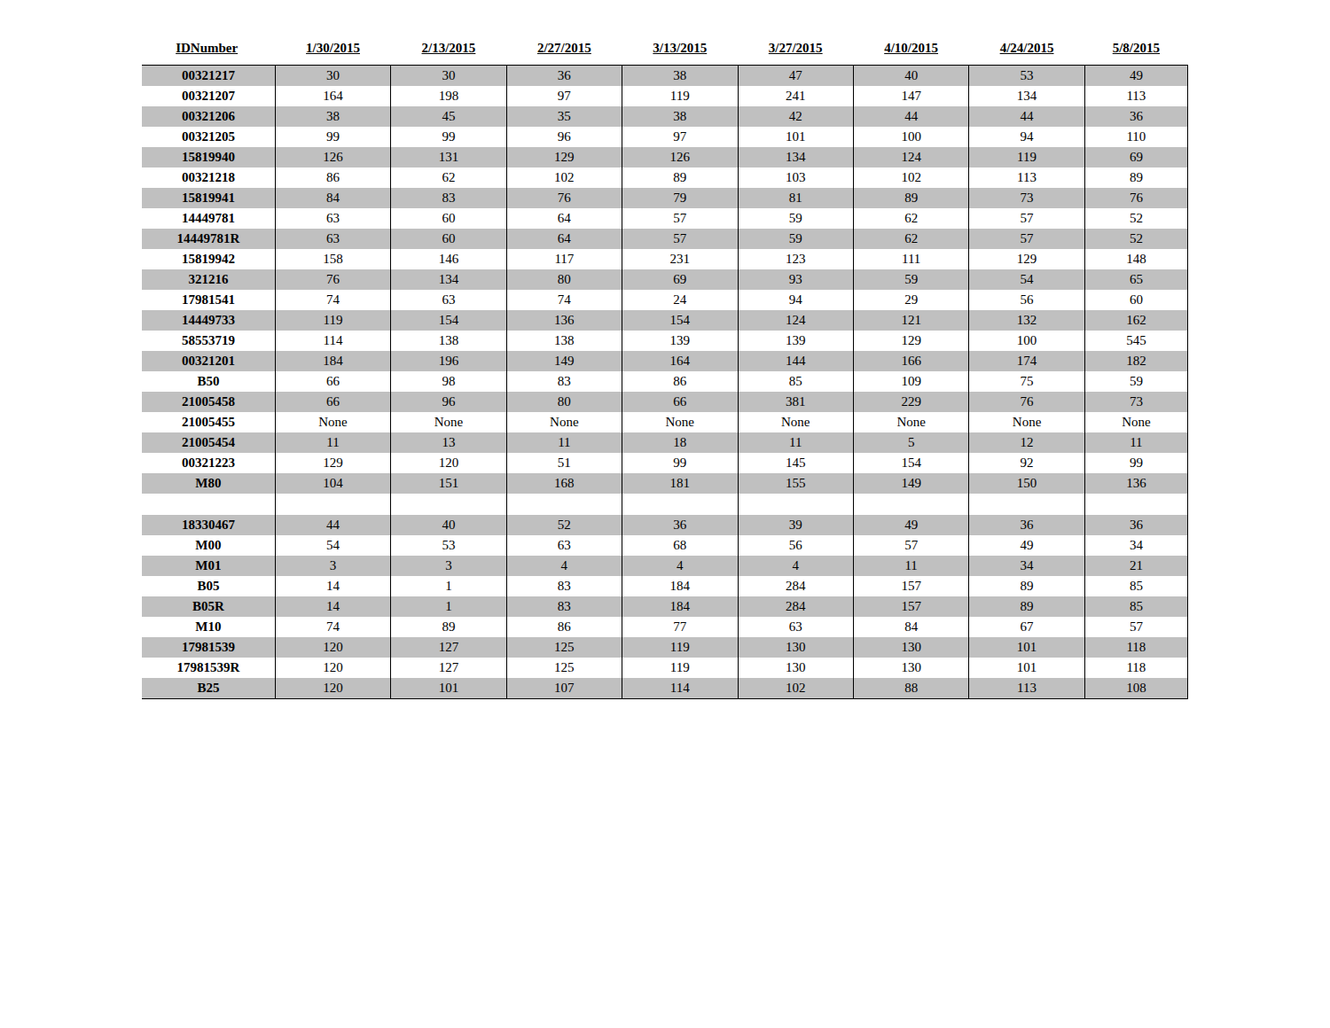| IDNumber | 1/30/2015 | 2/13/2015 | 2/27/2015 | 3/13/2015 | 3/27/2015 | 4/10/2015 | 4/24/2015 | 5/8/2015 |
| --- | --- | --- | --- | --- | --- | --- | --- | --- |
| 00321217 | 30 | 30 | 36 | 38 | 47 | 40 | 53 | 49 |
| 00321207 | 164 | 198 | 97 | 119 | 241 | 147 | 134 | 113 |
| 00321206 | 38 | 45 | 35 | 38 | 42 | 44 | 44 | 36 |
| 00321205 | 99 | 99 | 96 | 97 | 101 | 100 | 94 | 110 |
| 15819940 | 126 | 131 | 129 | 126 | 134 | 124 | 119 | 69 |
| 00321218 | 86 | 62 | 102 | 89 | 103 | 102 | 113 | 89 |
| 15819941 | 84 | 83 | 76 | 79 | 81 | 89 | 73 | 76 |
| 14449781 | 63 | 60 | 64 | 57 | 59 | 62 | 57 | 52 |
| 14449781R | 63 | 60 | 64 | 57 | 59 | 62 | 57 | 52 |
| 15819942 | 158 | 146 | 117 | 231 | 123 | 111 | 129 | 148 |
| 321216 | 76 | 134 | 80 | 69 | 93 | 59 | 54 | 65 |
| 17981541 | 74 | 63 | 74 | 24 | 94 | 29 | 56 | 60 |
| 14449733 | 119 | 154 | 136 | 154 | 124 | 121 | 132 | 162 |
| 58553719 | 114 | 138 | 138 | 139 | 139 | 129 | 100 | 545 |
| 00321201 | 184 | 196 | 149 | 164 | 144 | 166 | 174 | 182 |
| B50 | 66 | 98 | 83 | 86 | 85 | 109 | 75 | 59 |
| 21005458 | 66 | 96 | 80 | 66 | 381 | 229 | 76 | 73 |
| 21005455 | None | None | None | None | None | None | None | None |
| 21005454 | 11 | 13 | 11 | 18 | 11 | 5 | 12 | 11 |
| 00321223 | 129 | 120 | 51 | 99 | 145 | 154 | 92 | 99 |
| M80 | 104 | 151 | 168 | 181 | 155 | 149 | 150 | 136 |
| 18330467 | 44 | 40 | 52 | 36 | 39 | 49 | 36 | 36 |
| M00 | 54 | 53 | 63 | 68 | 56 | 57 | 49 | 34 |
| M01 | 3 | 3 | 4 | 4 | 4 | 11 | 34 | 21 |
| B05 | 14 | 1 | 83 | 184 | 284 | 157 | 89 | 85 |
| B05R | 14 | 1 | 83 | 184 | 284 | 157 | 89 | 85 |
| M10 | 74 | 89 | 86 | 77 | 63 | 84 | 67 | 57 |
| 17981539 | 120 | 127 | 125 | 119 | 130 | 130 | 101 | 118 |
| 17981539R | 120 | 127 | 125 | 119 | 130 | 130 | 101 | 118 |
| B25 | 120 | 101 | 107 | 114 | 102 | 88 | 113 | 108 |